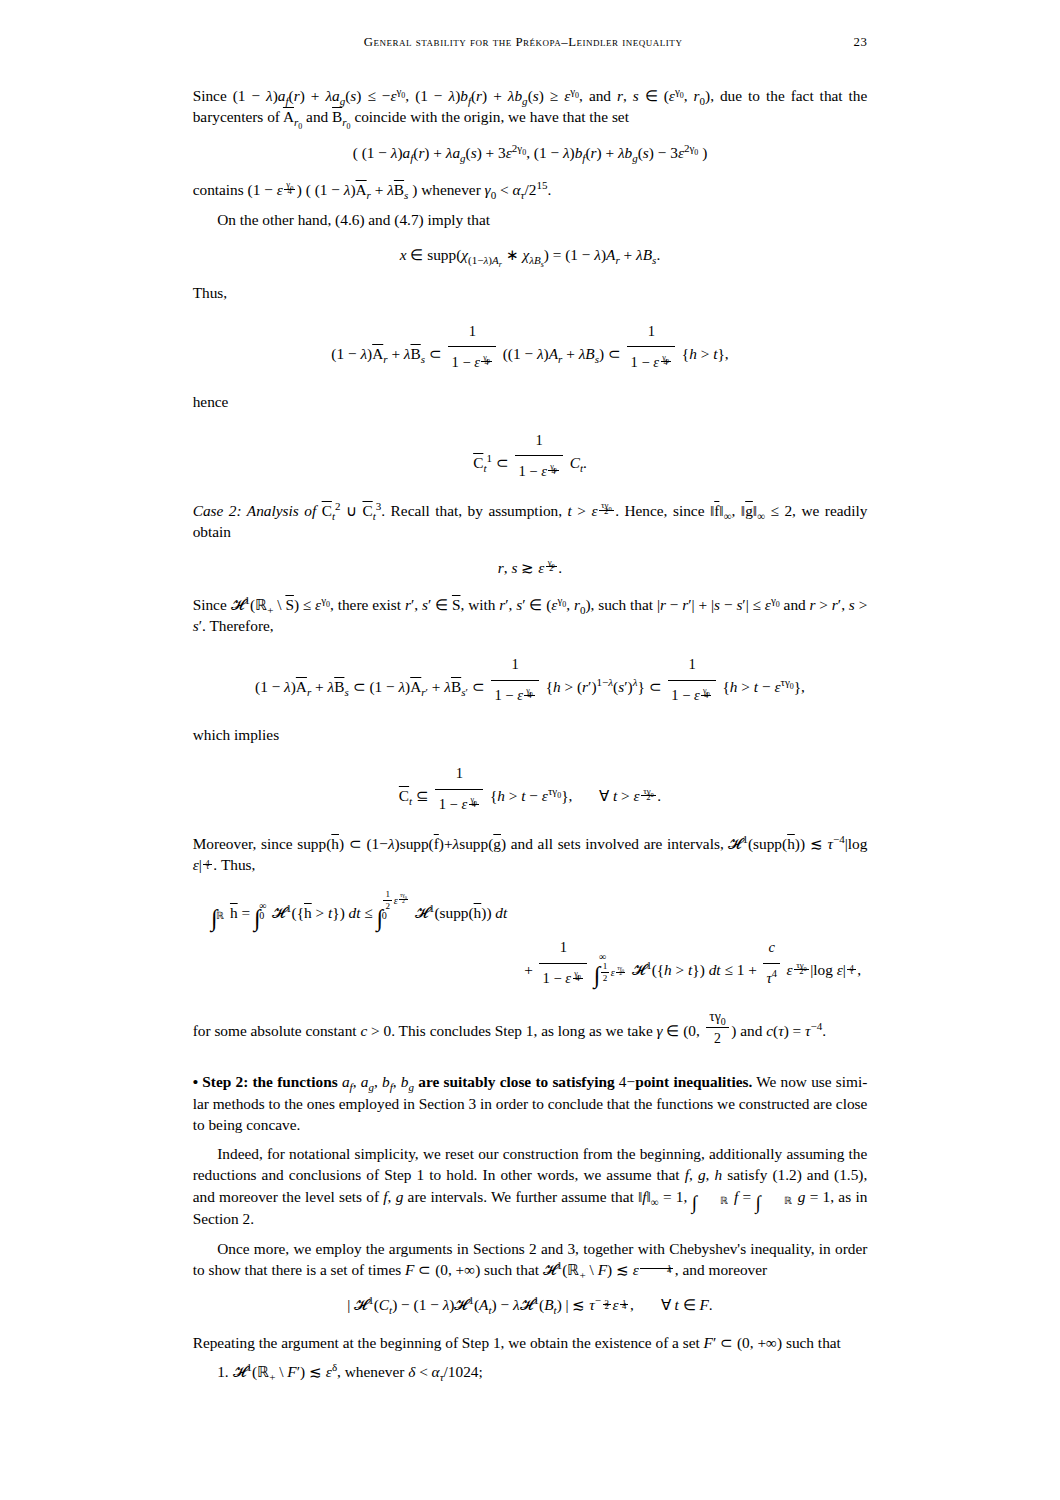General stability for the Prékopa–Leindler inequality 23
Since (1 − λ)af(r) + λag(s) ≤ −εγ0, (1 − λ)bf(r) + λbg(s) ≥ εγ0, and r, s ∈ (εγ0, r0), due to the fact that the barycenters of Ar0 and Br0 coincide with the origin, we have that the set
( (1 − λ)af(r) + λag(s) + 3ε2γ0, (1 − λ)bf(r) + λbg(s) − 3ε2γ0 )
contains (1 − εγ04) ( (1 − λ)Ar + λBs ) whenever γ0 < ατ/215.
On the other hand, (4.6) and (4.7) imply that
x ∈ supp(χ(1−λ)Ar ∗ χλBs) = (1 − λ)Ar + λBs.
Thus,
(1 − λ)Ar + λBs ⊂ 11 − εγ04 ((1 − λ)Ar + λBs) ⊂ 11 − εγ04 {h > t},
hence
Ct1 ⊂ 11 − εγ04 Ct.
Case 2: Analysis of Ct2 ∪ Ct3. Recall that, by assumption, t > ετγ02. Hence, since ‖f‖∞, ‖g‖∞ ≤ 2, we readily obtain
r, s ≳ εγ02.
Since 𝓗1(ℝ+ \ S) ≤ εγ0, there exist r′, s′ ∈ S, with r′, s′ ∈ (εγ0, r0), such that |r − r′| + |s − s′| ≤ εγ0 and r > r′, s > s′. Therefore,
(1 − λ)Ar + λBs ⊂ (1 − λ)Ar′ + λBs′ ⊂ 11 − εγ04 {h > (r′)1−λ(s′)λ} ⊂ 11 − εγ04 {h > t − ετγ0},
which implies
Ct ⊆ 11 − εγ04 {h > t − ετγ0}, ∀ t > ετγ02.
Moreover, since supp(h) ⊂ (1−λ)supp(f)+λsupp(g) and all sets involved are intervals, 𝓗1(supp(h)) ≲ τ−4|log ε|4 τ. Thus,
∫ ℝ h = ∫∞0 𝓗1({h > t}) dt ≤ ∫12 ετγ020 𝓗1(supp(h)) dt
+ 11 − εγ04 ∫∞12 ετγ02 𝓗1({h > t}) dt ≤ 1 + cτ4 ετγ02|log ε|4 τ,
for some absolute constant c > 0. This concludes Step 1, as long as we take γ ∈ (0, τγ02) and c(τ) = τ−4.
• Step 2: the functions af, ag, bf, bg are suitably close to satisfying 4−point inequalities. We now use similar methods to the ones employed in Section 3 in order to conclude that the functions we constructed are close to being concave.
Indeed, for notational simplicity, we reset our construction from the beginning, additionally assuming the reductions and conclusions of Step 1 to hold. In other words, we assume that f, g, h satisfy (1.2) and (1.5), and moreover the level sets of f, g are intervals. We further assume that ‖f‖∞ = 1, ∫ ℝ f = ∫ ℝ g = 1, as in Section 2.
Once more, we employ the arguments in Sections 2 and 3, together with Chebyshev's inequality, in order to show that there is a set of times F ⊂ (0, +∞) such that 𝓗1(ℝ+ \ F) ≲ ε14, and moreover
| 𝓗1(Ct) − (1 − λ)𝓗1(At) − λ 𝓗1(Bt) | ≲ τ−32ε14, ∀ t ∈ F.
Repeating the argument at the beginning of Step 1, we obtain the existence of a set F′ ⊂ (0, +∞) such that
𝓗1(ℝ+ \ F′) ≲ εδ, whenever δ < ατ/1024;